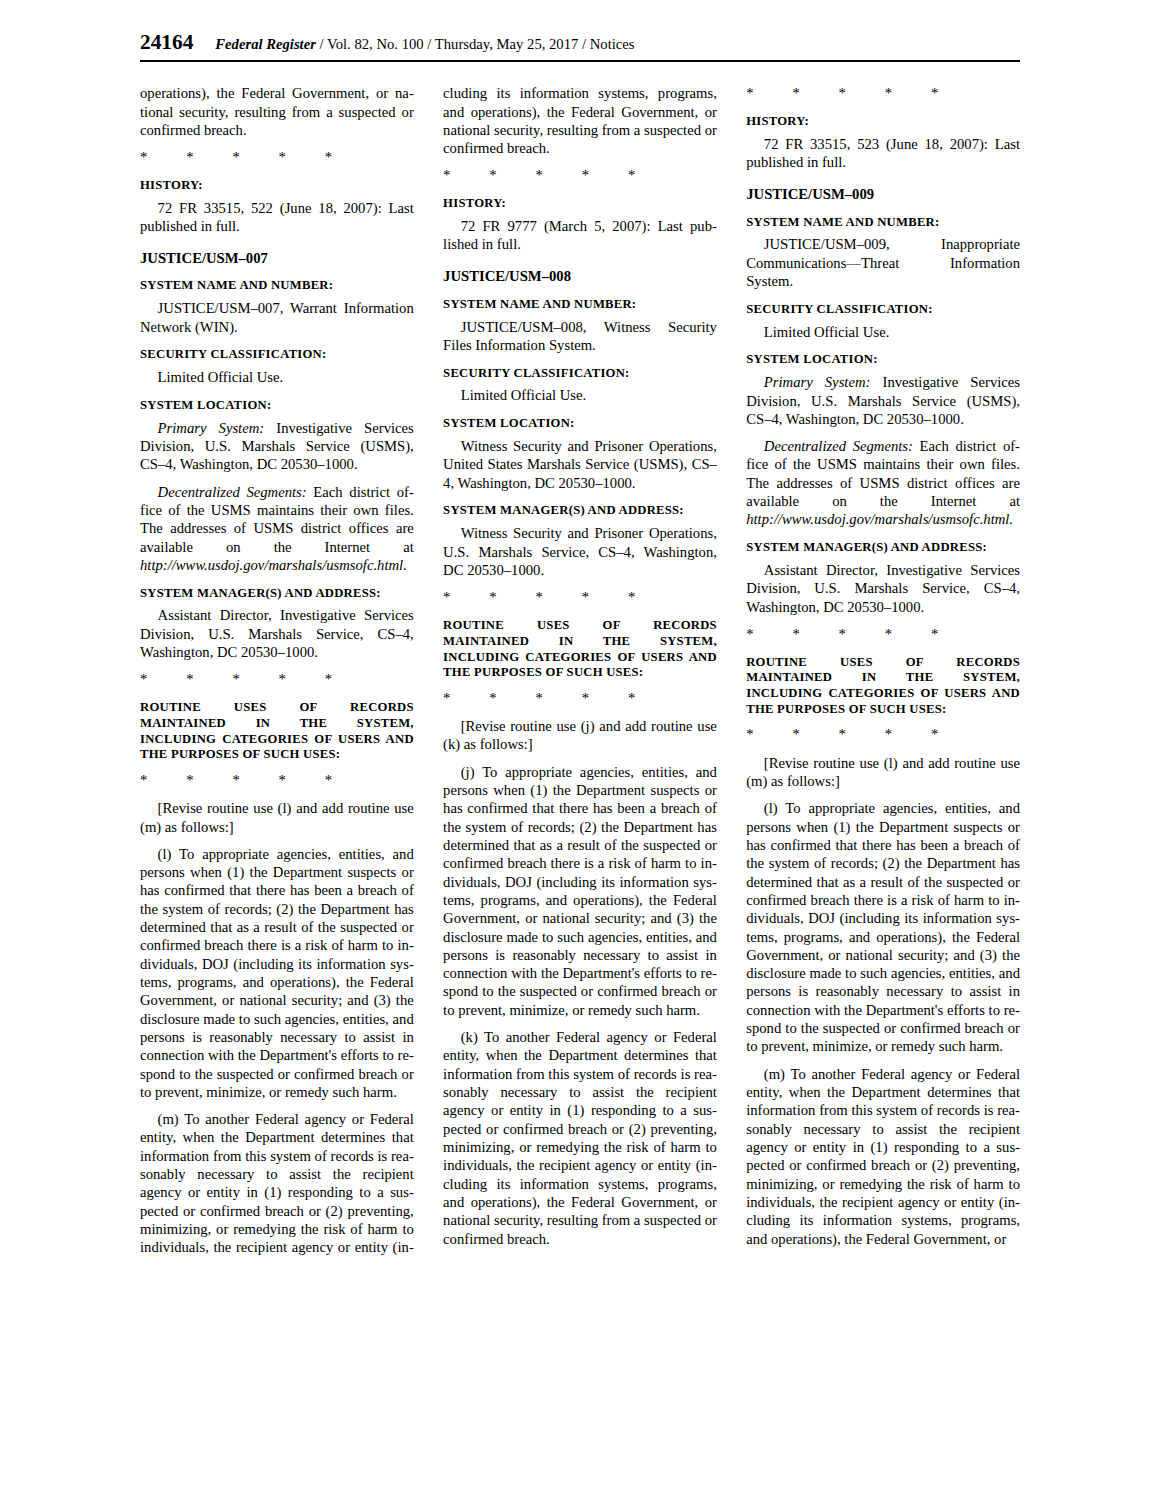24164
Federal Register / Vol. 82, No. 100 / Thursday, May 25, 2017 / Notices
operations), the Federal Government, or national security, resulting from a suspected or confirmed breach.
* * * * *
History:
72 FR 33515, 522 (June 18, 2007): Last published in full.
JUSTICE/USM–007
System name and number:
JUSTICE/USM–007, Warrant Information Network (WIN).
Security classification:
Limited Official Use.
System location:
Primary System: Investigative Services Division, U.S. Marshals Service (USMS), CS–4, Washington, DC 20530–1000.
Decentralized Segments: Each district office of the USMS maintains their own files. The addresses of USMS district offices are available on the Internet at http://www.usdoj.gov/marshals/usmsofc.html.
System manager(s) and address:
Assistant Director, Investigative Services Division, U.S. Marshals Service, CS–4, Washington, DC 20530–1000.
* * * * *
Routine uses of records maintained in the system, including categories of users and the purposes of such uses:
* * * * *
[Revise routine use (l) and add routine use (m) as follows:]
(l) To appropriate agencies, entities, and persons when (1) the Department suspects or has confirmed that there has been a breach of the system of records; (2) the Department has determined that as a result of the suspected or confirmed breach there is a risk of harm to individuals, DOJ (including its information systems, programs, and operations), the Federal Government, or national security; and (3) the disclosure made to such agencies, entities, and persons is reasonably necessary to assist in connection with the Department's efforts to respond to the suspected or confirmed breach or to prevent, minimize, or remedy such harm.
(m) To another Federal agency or Federal entity, when the Department determines that information from this system of records is reasonably necessary to assist the recipient agency or entity in (1) responding to a suspected or confirmed breach or (2) preventing, minimizing, or remedying the risk of harm to individuals, the recipient agency or entity (including its information systems, programs, and operations), the Federal Government, or national security, resulting from a suspected or confirmed breach.
* * * * *
History:
72 FR 9777 (March 5, 2007): Last published in full.
JUSTICE/USM–008
System name and number:
JUSTICE/USM–008, Witness Security Files Information System.
Security classification:
Limited Official Use.
System location:
Witness Security and Prisoner Operations, United States Marshals Service (USMS), CS–4, Washington, DC 20530–1000.
System manager(s) and address:
Witness Security and Prisoner Operations, U.S. Marshals Service, CS–4, Washington, DC 20530–1000.
* * * * *
Routine uses of records maintained in the system, including categories of users and the purposes of such uses:
* * * * *
[Revise routine use (j) and add routine use (k) as follows:]
(j) To appropriate agencies, entities, and persons when (1) the Department suspects or has confirmed that there has been a breach of the system of records; (2) the Department has determined that as a result of the suspected or confirmed breach there is a risk of harm to individuals, DOJ (including its information systems, programs, and operations), the Federal Government, or national security; and (3) the disclosure made to such agencies, entities, and persons is reasonably necessary to assist in connection with the Department's efforts to respond to the suspected or confirmed breach or to prevent, minimize, or remedy such harm.
(k) To another Federal agency or Federal entity, when the Department determines that information from this system of records is reasonably necessary to assist the recipient agency or entity in (1) responding to a suspected or confirmed breach or (2) preventing, minimizing, or remedying the risk of harm to individuals, the recipient agency or entity (including its information systems, programs, and operations), the Federal Government, or national security, resulting from a suspected or confirmed breach.
* * * * *
History:
72 FR 33515, 523 (June 18, 2007): Last published in full.
JUSTICE/USM–009
System name and number:
JUSTICE/USM–009, Inappropriate Communications—Threat Information System.
Security classification:
Limited Official Use.
System location:
Primary System: Investigative Services Division, U.S. Marshals Service (USMS), CS–4, Washington, DC 20530–1000.
Decentralized Segments: Each district office of the USMS maintains their own files. The addresses of USMS district offices are available on the Internet at http://www.usdoj.gov/marshals/usmsofc.html.
System manager(s) and address:
Assistant Director, Investigative Services Division, U.S. Marshals Service, CS–4, Washington, DC 20530–1000.
* * * * *
Routine uses of records maintained in the system, including categories of users and the purposes of such uses:
* * * * *
[Revise routine use (l) and add routine use (m) as follows:]
(l) To appropriate agencies, entities, and persons when (1) the Department suspects or has confirmed that there has been a breach of the system of records; (2) the Department has determined that as a result of the suspected or confirmed breach there is a risk of harm to individuals, DOJ (including its information systems, programs, and operations), the Federal Government, or national security; and (3) the disclosure made to such agencies, entities, and persons is reasonably necessary to assist in connection with the Department's efforts to respond to the suspected or confirmed breach or to prevent, minimize, or remedy such harm.
(m) To another Federal agency or Federal entity, when the Department determines that information from this system of records is reasonably necessary to assist the recipient agency or entity in (1) responding to a suspected or confirmed breach or (2) preventing, minimizing, or remedying the risk of harm to individuals, the recipient agency or entity (including its information systems, programs, and operations), the Federal Government, or